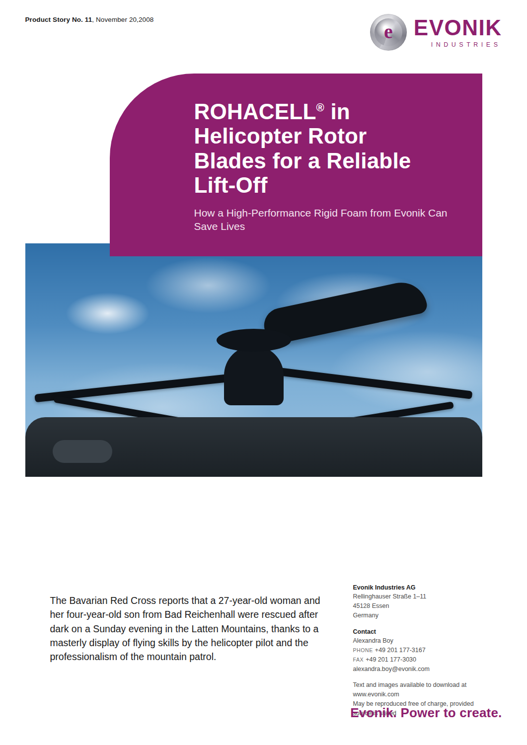Product Story No. 11, November 20,2008
e
EVONIK
INDUSTRIES
ROHACELL® in Helicopter Rotor
Blades for a Reliable Lift-Off
How a High-Performance Rigid Foam from Evonik Can Save Lives
The Bavarian Red Cross reports that a 27-year-old woman and her four-year-old son from Bad Reichenhall were rescued after dark on a Sunday evening in the Latten Mountains, thanks to a masterly display of flying skills by the helicopter pilot and the professionalism of the mountain patrol.
Evonik Industries AG
Rellinghauser Straße 1–11
45128 Essen
Germany
Contact
Alexandra Boy
Phone+49 201 177-3167
Fax+49 201 177-3030
alexandra.boy@evonik.com
Text and images available to download at
www.evonik.com
May be reproduced free of charge, provided
source is stated
Evonik. Power to create.